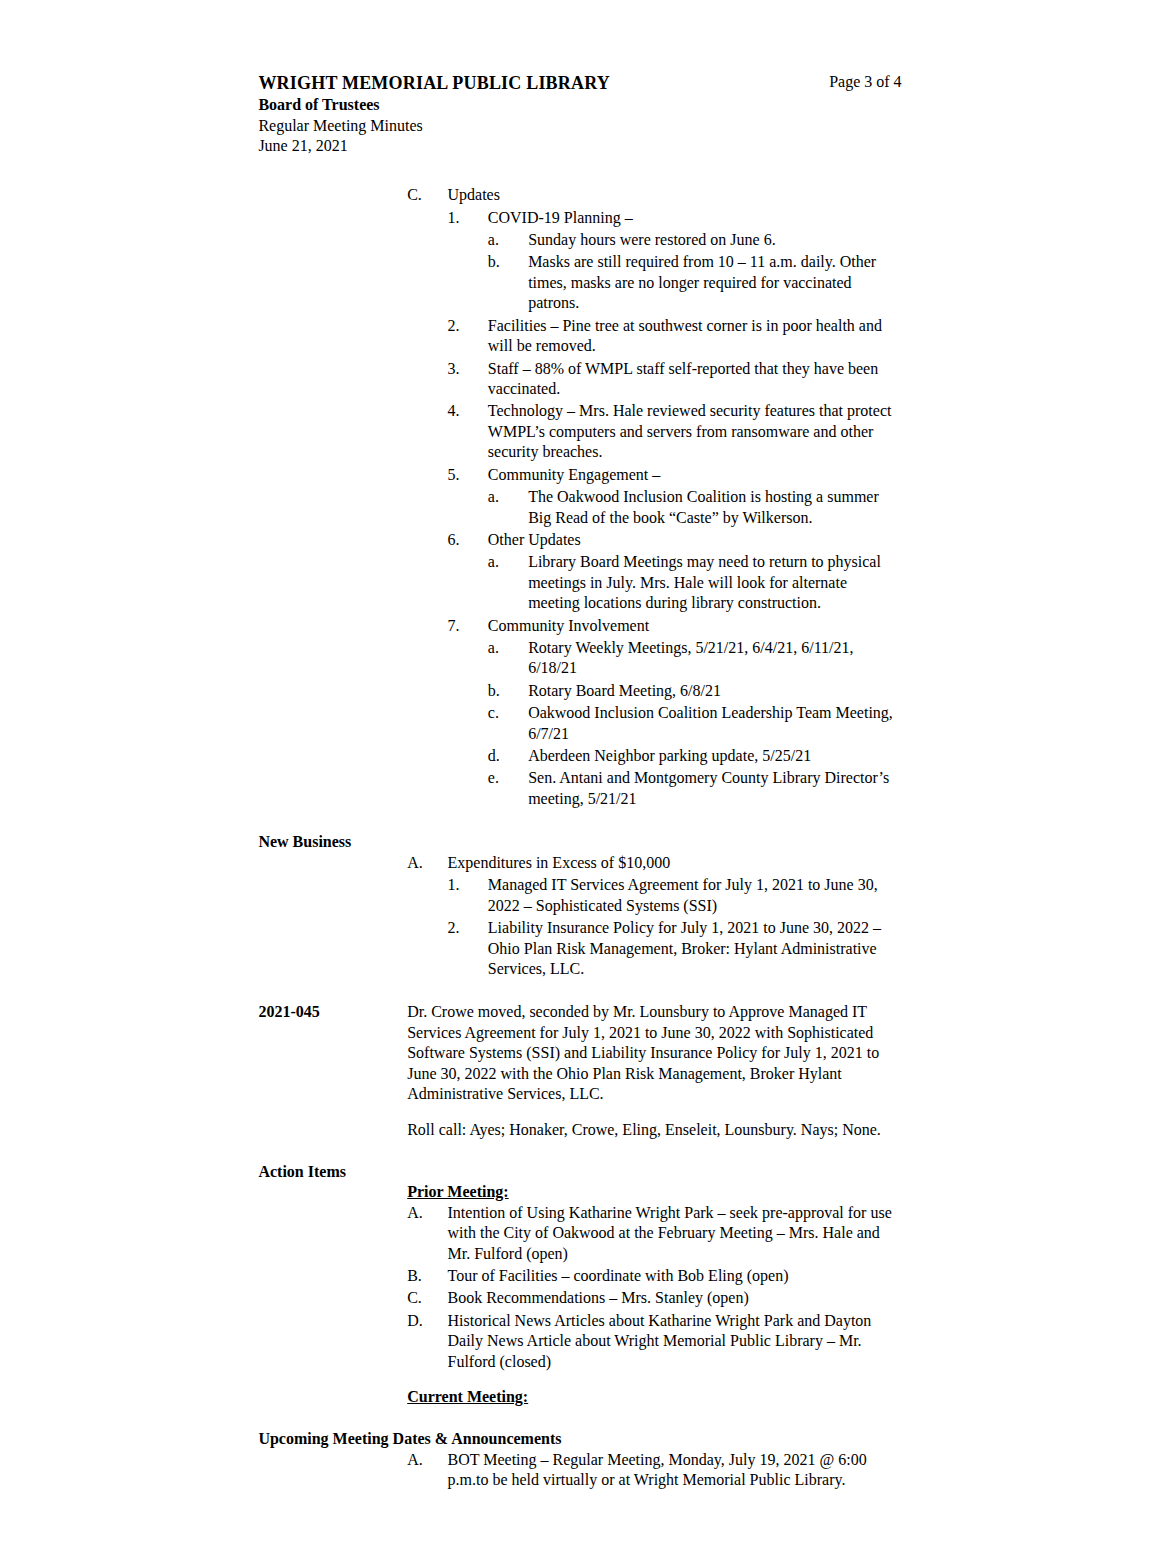Page 3 of 4
WRIGHT MEMORIAL PUBLIC LIBRARY
Board of Trustees
Regular Meeting Minutes
June 21, 2021
C. Updates
1. COVID-19 Planning –
a. Sunday hours were restored on June 6.
b. Masks are still required from 10 – 11 a.m. daily. Other times, masks are no longer required for vaccinated patrons.
2. Facilities – Pine tree at southwest corner is in poor health and will be removed.
3. Staff – 88% of WMPL staff self-reported that they have been vaccinated.
4. Technology – Mrs. Hale reviewed security features that protect WMPL’s computers and servers from ransomware and other security breaches.
5. Community Engagement –
a. The Oakwood Inclusion Coalition is hosting a summer Big Read of the book “Caste” by Wilkerson.
6. Other Updates
a. Library Board Meetings may need to return to physical meetings in July. Mrs. Hale will look for alternate meeting locations during library construction.
7. Community Involvement
a. Rotary Weekly Meetings, 5/21/21, 6/4/21, 6/11/21, 6/18/21
b. Rotary Board Meeting, 6/8/21
c. Oakwood Inclusion Coalition Leadership Team Meeting, 6/7/21
d. Aberdeen Neighbor parking update, 5/25/21
e. Sen. Antani and Montgomery County Library Director’s meeting, 5/21/21
New Business
A. Expenditures in Excess of $10,000
1. Managed IT Services Agreement for July 1, 2021 to June 30, 2022 – Sophisticated Systems (SSI)
2. Liability Insurance Policy for July 1, 2021 to June 30, 2022 – Ohio Plan Risk Management, Broker: Hylant Administrative Services, LLC.
2021-045
Dr. Crowe moved, seconded by Mr. Lounsbury to Approve Managed IT Services Agreement for July 1, 2021 to June 30, 2022 with Sophisticated Software Systems (SSI) and Liability Insurance Policy for July 1, 2021 to June 30, 2022 with the Ohio Plan Risk Management, Broker Hylant Administrative Services, LLC.
Roll call: Ayes; Honaker, Crowe, Eling, Enseleit, Lounsbury. Nays; None.
Action Items
Prior Meeting:
A. Intention of Using Katharine Wright Park – seek pre-approval for use with the City of Oakwood at the February Meeting – Mrs. Hale and Mr. Fulford (open)
B. Tour of Facilities – coordinate with Bob Eling (open)
C. Book Recommendations – Mrs. Stanley (open)
D. Historical News Articles about Katharine Wright Park and Dayton Daily News Article about Wright Memorial Public Library – Mr. Fulford (closed)
Current Meeting:
Upcoming Meeting Dates & Announcements
A. BOT Meeting – Regular Meeting, Monday, July 19, 2021 @ 6:00 p.m.to be held virtually or at Wright Memorial Public Library.